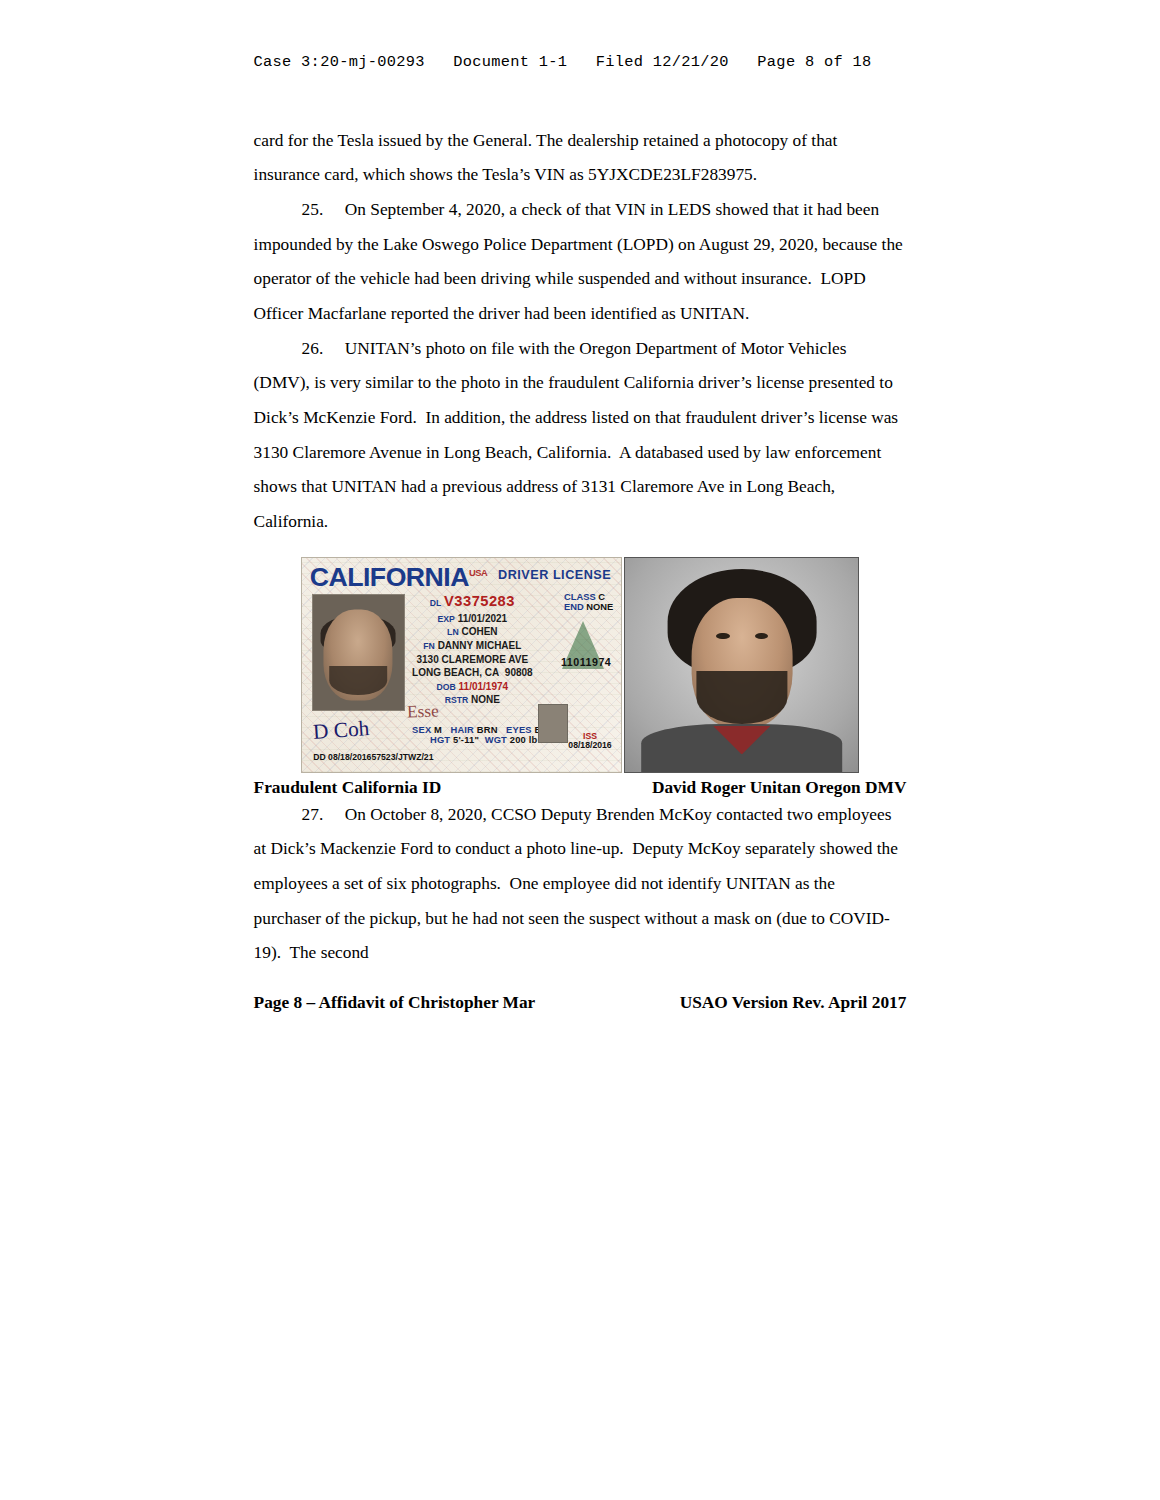Case 3:20-mj-00293 Document 1-1 Filed 12/21/20 Page 8 of 18
card for the Tesla issued by the General. The dealership retained a photocopy of that insurance card, which shows the Tesla’s VIN as 5YJXCDE23LF283975.
25. On September 4, 2020, a check of that VIN in LEDS showed that it had been impounded by the Lake Oswego Police Department (LOPD) on August 29, 2020, because the operator of the vehicle had been driving while suspended and without insurance. LOPD Officer Macfarlane reported the driver had been identified as UNITAN.
26. UNITAN’s photo on file with the Oregon Department of Motor Vehicles (DMV), is very similar to the photo in the fraudulent California driver’s license presented to Dick’s McKenzie Ford. In addition, the address listed on that fraudulent driver’s license was 3130 Claremore Avenue in Long Beach, California. A databased used by law enforcement shows that UNITAN had a previous address of 3131 Claremore Ave in Long Beach, California.
CALIFORNIAUSA
DRIVER LICENSE
DL V3375283
EXP 11/01/2021
LN COHEN
FN DANNY MICHAEL
3130 CLAREMORE AVE
LONG BEACH, CA 90808
DOB 11/01/1974
RSTR NONE
CLASS C
END NONE
11011974
D Coh
Esse
SEX M HAIR BRN EYES BRN
HGT 5'-11" WGT 200 lb
DD 08/18/201657523/JTWZ/21
ISS
08/18/2016
Fraudulent California ID David Roger Unitan Oregon DMV
27. On October 8, 2020, CCSO Deputy Brenden McKoy contacted two employees at Dick’s Mackenzie Ford to conduct a photo line-up. Deputy McKoy separately showed the employees a set of six photographs. One employee did not identify UNITAN as the purchaser of the pickup, but he had not seen the suspect without a mask on (due to COVID-19). The second
Page 8 – Affidavit of Christopher Mar USAO Version Rev. April 2017